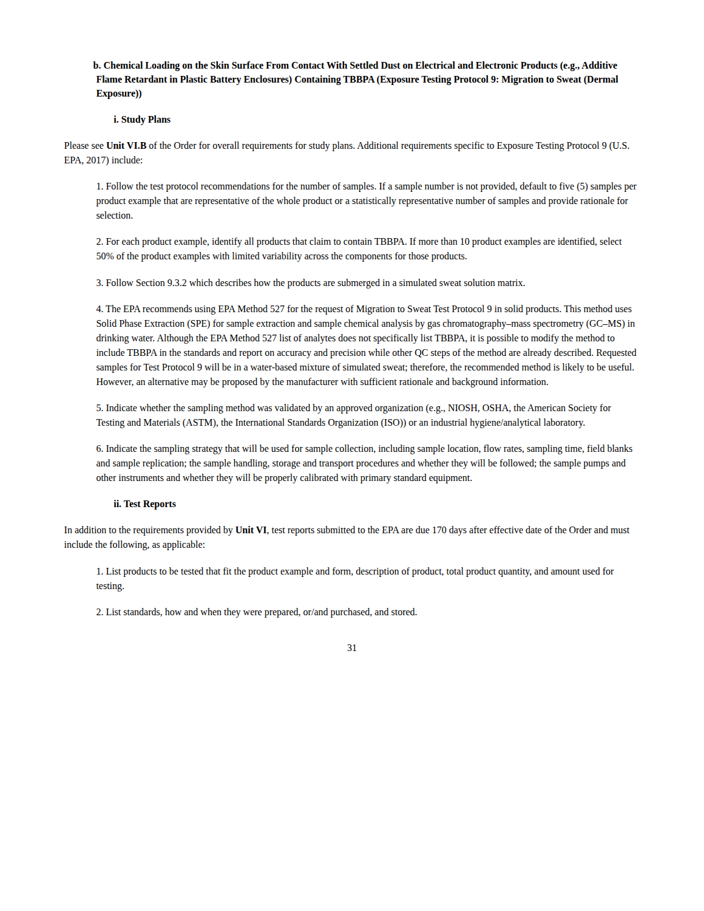b. Chemical Loading on the Skin Surface From Contact With Settled Dust on Electrical and Electronic Products (e.g., Additive Flame Retardant in Plastic Battery Enclosures) Containing TBBPA (Exposure Testing Protocol 9: Migration to Sweat (Dermal Exposure))
i. Study Plans
Please see Unit VI.B of the Order for overall requirements for study plans. Additional requirements specific to Exposure Testing Protocol 9 (U.S. EPA, 2017) include:
1. Follow the test protocol recommendations for the number of samples. If a sample number is not provided, default to five (5) samples per product example that are representative of the whole product or a statistically representative number of samples and provide rationale for selection.
2. For each product example, identify all products that claim to contain TBBPA. If more than 10 product examples are identified, select 50% of the product examples with limited variability across the components for those products.
3. Follow Section 9.3.2 which describes how the products are submerged in a simulated sweat solution matrix.
4. The EPA recommends using EPA Method 527 for the request of Migration to Sweat Test Protocol 9 in solid products. This method uses Solid Phase Extraction (SPE) for sample extraction and sample chemical analysis by gas chromatography–mass spectrometry (GC–MS) in drinking water. Although the EPA Method 527 list of analytes does not specifically list TBBPA, it is possible to modify the method to include TBBPA in the standards and report on accuracy and precision while other QC steps of the method are already described. Requested samples for Test Protocol 9 will be in a water-based mixture of simulated sweat; therefore, the recommended method is likely to be useful. However, an alternative may be proposed by the manufacturer with sufficient rationale and background information.
5. Indicate whether the sampling method was validated by an approved organization (e.g., NIOSH, OSHA, the American Society for Testing and Materials (ASTM), the International Standards Organization (ISO)) or an industrial hygiene/analytical laboratory.
6. Indicate the sampling strategy that will be used for sample collection, including sample location, flow rates, sampling time, field blanks and sample replication; the sample handling, storage and transport procedures and whether they will be followed; the sample pumps and other instruments and whether they will be properly calibrated with primary standard equipment.
ii. Test Reports
In addition to the requirements provided by Unit VI, test reports submitted to the EPA are due 170 days after effective date of the Order and must include the following, as applicable:
1. List products to be tested that fit the product example and form, description of product, total product quantity, and amount used for testing.
2. List standards, how and when they were prepared, or/and purchased, and stored.
31